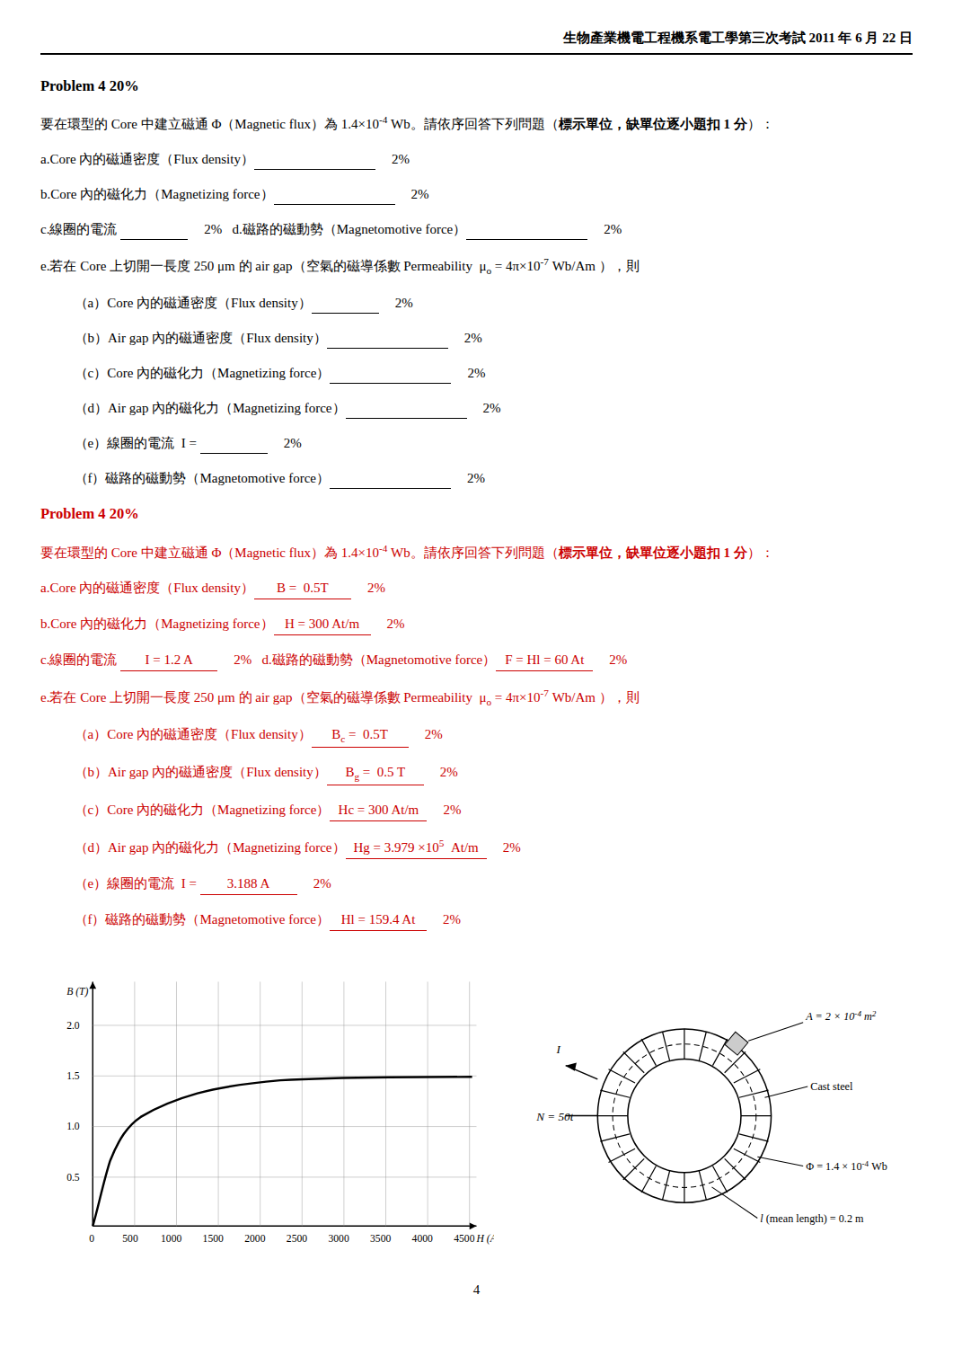生物產業機電工程機系電工學第三次考試 2011 年 6 月 22 日
Problem 4 20%
要在環型的 Core 中建立磁通 Φ（Magnetic flux）為 1.4×10-4 Wb。請依序回答下列問題（標示單位，缺單位逐小題扣 1 分）：
a.Core 內的磁通密度（Flux density） 2%
b.Core 內的磁化力（Magnetizing force） 2%
c.線圈的電流 2% d.磁路的磁動勢（Magnetomotive force） 2%
e.若在 Core 上切開一長度 250 μm 的 air gap（空氣的磁導係數 Permeability μo = 4π×10-7 Wb/Am ），則
（a）Core 內的磁通密度（Flux density） 2%
（b）Air gap 內的磁通密度（Flux density） 2%
（c）Core 內的磁化力（Magnetizing force） 2%
（d）Air gap 內的磁化力（Magnetizing force） 2%
（e）線圈的電流 I = 2%
（f）磁路的磁動勢（Magnetomotive force） 2%
Problem 4 20%
要在環型的 Core 中建立磁通 Φ（Magnetic flux）為 1.4×10-4 Wb。請依序回答下列問題（標示單位，缺單位逐小題扣 1 分）：
a.Core 內的磁通密度（Flux density）B = 0.5T 2%
b.Core 內的磁化力（Magnetizing force）H = 300 At/m 2%
c.線圈的電流 I = 1.2 A 2% d.磁路的磁動勢（Magnetomotive force）F = Hl = 60 At 2%
e.若在 Core 上切開一長度 250 μm 的 air gap（空氣的磁導係數 Permeability μo = 4π×10-7 Wb/Am ），則
（a）Core 內的磁通密度（Flux density）Bc = 0.5T 2%
（b）Air gap 內的磁通密度（Flux density）Bg = 0.5 T 2%
（c）Core 內的磁化力（Magnetizing force）Hc = 300 At/m 2%
（d）Air gap 內的磁化力（Magnetizing force）Hg = 3.979 ×105 At/m 2%
（e）線圈的電流 I = 3.188 A 2%
（f）磁路的磁動勢（Magnetomotive force）Hl = 159.4 At 2%
B (T) 2.0 1.5 1.0 0.5 0 500 1000 1500 2000 2500 3000 3500 4000 4500 H (At/m)
I N = 50t A = 2 × 10-4 m2 Cast steel Φ = 1.4 × 10-4 Wb l (mean length) = 0.2 m
4